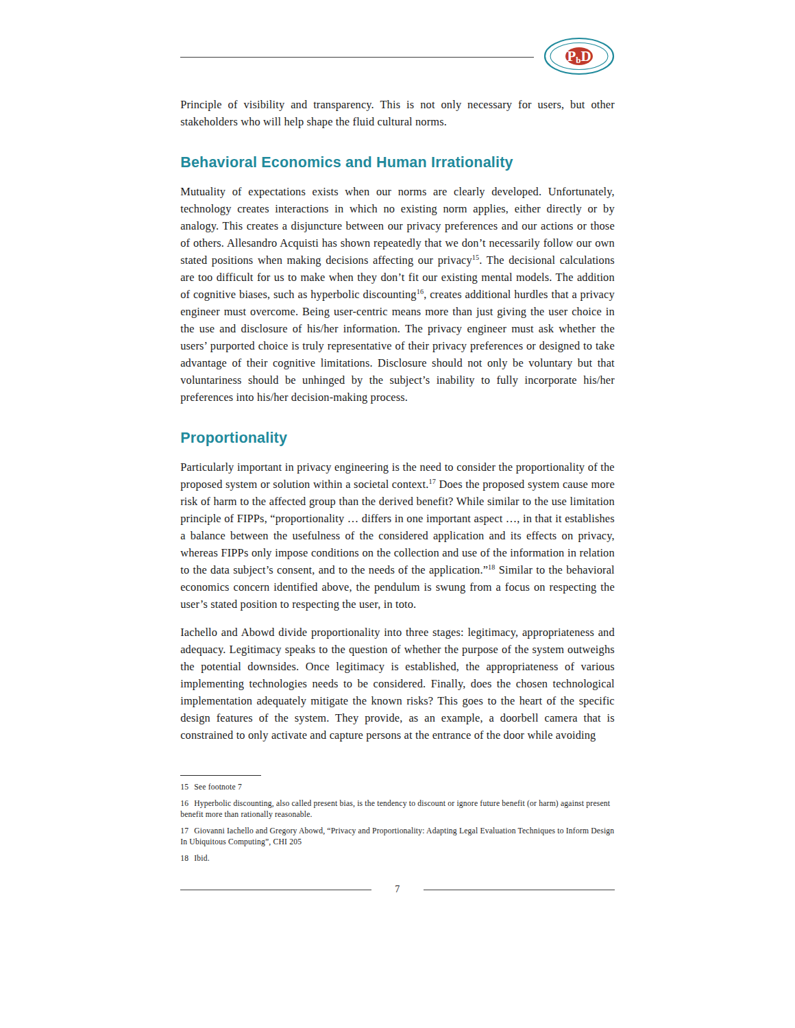PbD logo PbD
Principle of visibility and transparency. This is not only necessary for users, but other stakeholders who will help shape the fluid cultural norms.
Behavioral Economics and Human Irrationality
Mutuality of expectations exists when our norms are clearly developed. Unfortunately, technology creates interactions in which no existing norm applies, either directly or by analogy. This creates a disjuncture between our privacy preferences and our actions or those of others. Allesandro Acquisti has shown repeatedly that we don’t necessarily follow our own stated positions when making decisions affecting our privacy15. The decisional calculations are too difficult for us to make when they don’t fit our existing mental models. The addition of cognitive biases, such as hyperbolic discounting16, creates additional hurdles that a privacy engineer must overcome. Being user-centric means more than just giving the user choice in the use and disclosure of his/her information. The privacy engineer must ask whether the users’ purported choice is truly representative of their privacy preferences or designed to take advantage of their cognitive limitations. Disclosure should not only be voluntary but that voluntariness should be unhinged by the subject’s inability to fully incorporate his/her preferences into his/her decision-making process.
Proportionality
Particularly important in privacy engineering is the need to consider the proportionality of the proposed system or solution within a societal context.17 Does the proposed system cause more risk of harm to the affected group than the derived benefit? While similar to the use limitation principle of FIPPs, “proportionality … differs in one important aspect …, in that it establishes a balance between the usefulness of the considered application and its effects on privacy, whereas FIPPs only impose conditions on the collection and use of the information in relation to the data subject’s consent, and to the needs of the application.”18 Similar to the behavioral economics concern identified above, the pendulum is swung from a focus on respecting the user’s stated position to respecting the user, in toto.
Iachello and Abowd divide proportionality into three stages: legitimacy, appropriateness and adequacy. Legitimacy speaks to the question of whether the purpose of the system outweighs the potential downsides. Once legitimacy is established, the appropriateness of various implementing technologies needs to be considered. Finally, does the chosen technological implementation adequately mitigate the known risks? This goes to the heart of the specific design features of the system. They provide, as an example, a doorbell camera that is constrained to only activate and capture persons at the entrance of the door while avoiding
15 See footnote 7
16 Hyperbolic discounting, also called present bias, is the tendency to discount or ignore future benefit (or harm) against present benefit more than rationally reasonable.
17 Giovanni Iachello and Gregory Abowd, “Privacy and Proportionality: Adapting Legal Evaluation Techniques to Inform Design In Ubiquitous Computing”, CHI 205
18 Ibid.
7